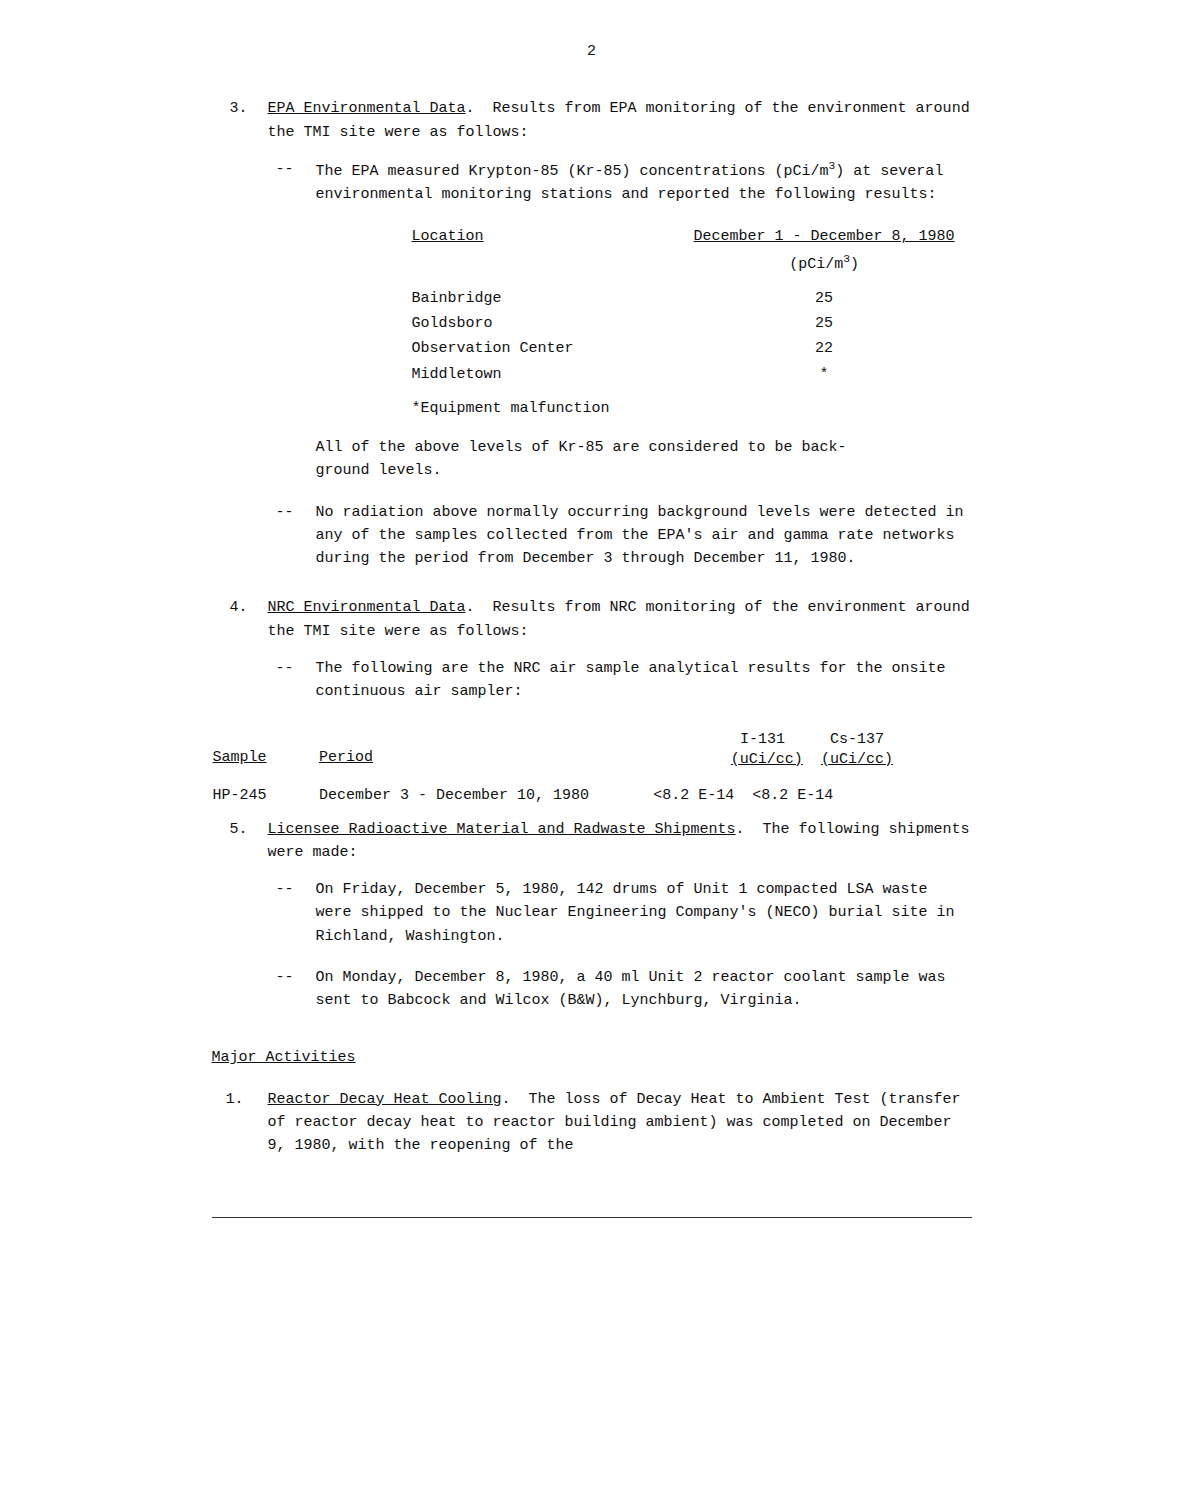2
3. EPA Environmental Data. Results from EPA monitoring of the environment around the TMI site were as follows:
The EPA measured Krypton-85 (Kr-85) concentrations (pCi/m3) at several environmental monitoring stations and reported the following results:
| Location | December 1 - December 8, 1980 |
| --- | --- |
| | (pCi/m 3 ) |
| Bainbridge | 25 |
| Goldsboro | 25 |
| Observation Center | 22 |
| Middletown | * |
*Equipment malfunction
All of the above levels of Kr-85 are considered to be back-
ground levels.
No radiation above normally occurring background levels were detected in any of the samples collected from the EPA's air and gamma rate networks during the period from December 3 through December 11, 1980.
4. NRC Environmental Data. Results from NRC monitoring of the environment around the TMI site were as follows:
The following are the NRC air sample analytical results for the onsite continuous air sampler:
| Sample | Period | I-131 Cs-137 (uCi/cc) (uCi/cc) |
| --- | --- | --- |
| HP-245 | December 3 - December 10, 1980 | <8.2 E-14 <8.2 E-14 |
5. Licensee Radioactive Material and Radwaste Shipments. The following shipments were made:
On Friday, December 5, 1980, 142 drums of Unit 1 compacted LSA waste were shipped to the Nuclear Engineering Company's (NECO) burial site in Richland, Washington.
On Monday, December 8, 1980, a 40 ml Unit 2 reactor coolant sample was sent to Babcock and Wilcox (B&W), Lynchburg, Virginia.
Major Activities
1. Reactor Decay Heat Cooling. The loss of Decay Heat to Ambient Test (transfer of reactor decay heat to reactor building ambient) was completed on December 9, 1980, with the reopening of the